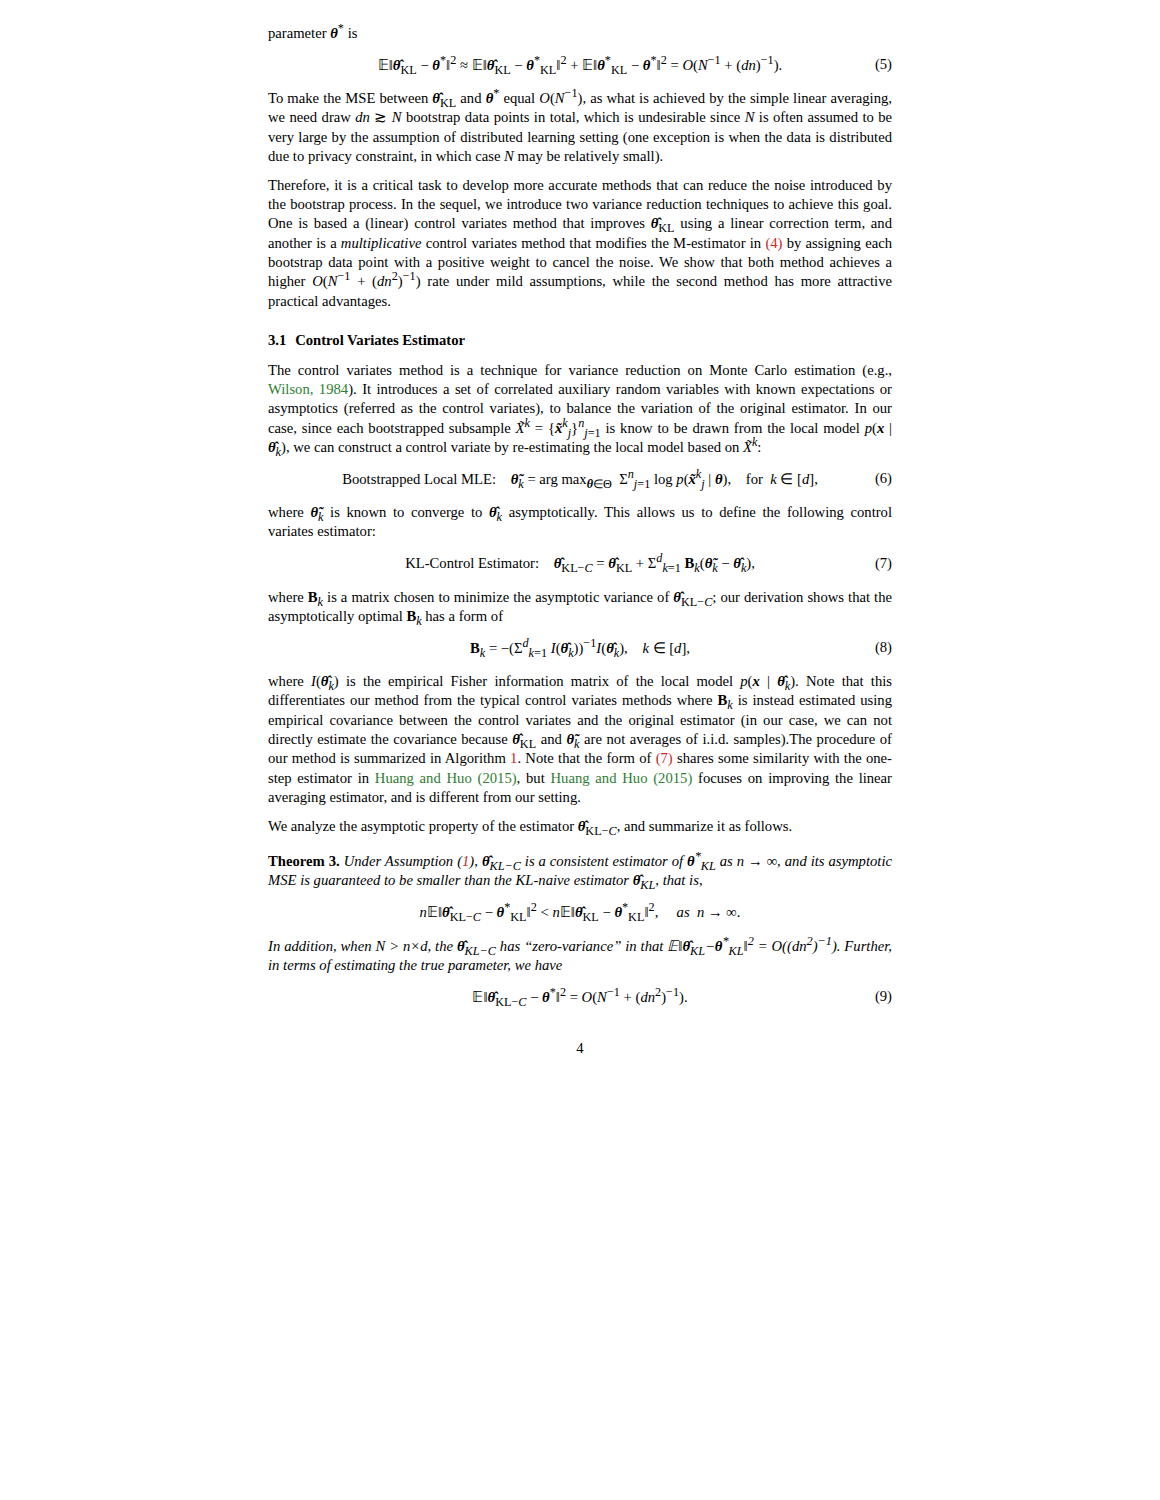parameter θ* is
𝔼‖θ̂KL − θ*‖2 ≈ 𝔼‖θ̂KL − θ*KL‖2 + 𝔼‖θ*KL − θ*‖2 = O(N−1 + (dn)−1). (5)
To make the MSE between θ̂KL and θ* equal O(N−1), as what is achieved by the simple linear averaging, we need draw dn ≳ N bootstrap data points in total, which is undesirable since N is often assumed to be very large by the assumption of distributed learning setting (one exception is when the data is distributed due to privacy constraint, in which case N may be relatively small).
Therefore, it is a critical task to develop more accurate methods that can reduce the noise introduced by the bootstrap process. In the sequel, we introduce two variance reduction techniques to achieve this goal. One is based a (linear) control variates method that improves θ̂KL using a linear correction term, and another is a multiplicative control variates method that modifies the M-estimator in (4) by assigning each bootstrap data point with a positive weight to cancel the noise. We show that both method achieves a higher O(N−1 + (dn2)−1) rate under mild assumptions, while the second method has more attractive practical advantages.
3.1 Control Variates Estimator
The control variates method is a technique for variance reduction on Monte Carlo estimation (e.g., Wilson, 1984). It introduces a set of correlated auxiliary random variables with known expectations or asymptotics (referred as the control variates), to balance the variation of the original estimator. In our case, since each bootstrapped subsample X̃k = {x̃kj}nj=1 is know to be drawn from the local model p(x | θ̂k), we can construct a control variate by re-estimating the local model based on X̃k:
Bootstrapped Local MLE: θ̃k = arg maxθ∈Θ Σnj=1 log p(x̃kj | θ), for k ∈ [d], (6)
where θ̃k is known to converge to θ̂k asymptotically. This allows us to define the following control variates estimator:
KL-Control Estimator: θ̂KL−C = θ̂KL + Σdk=1 Bk(θ̃k − θ̂k), (7)
where Bk is a matrix chosen to minimize the asymptotic variance of θ̂KL−C; our derivation shows that the asymptotically optimal Bk has a form of
Bk = −(Σdk=1 I(θ̂k))−1I(θ̂k), k ∈ [d], (8)
where I(θ̂k) is the empirical Fisher information matrix of the local model p(x | θ̂k). Note that this differentiates our method from the typical control variates methods where Bk is instead estimated using empirical covariance between the control variates and the original estimator (in our case, we can not directly estimate the covariance because θ̂KL and θ̃k are not averages of i.i.d. samples).The procedure of our method is summarized in Algorithm 1. Note that the form of (7) shares some similarity with the one-step estimator in Huang and Huo (2015), but Huang and Huo (2015) focuses on improving the linear averaging estimator, and is different from our setting.
We analyze the asymptotic property of the estimator θ̂KL−C, and summarize it as follows.
Theorem 3. Under Assumption (1), θ̂KL−C is a consistent estimator of θ*KL as n → ∞, and its asymptotic MSE is guaranteed to be smaller than the KL-naive estimator θ̂KL, that is,
n 𝔼‖θ̂KL−C − θ*KL‖2 < n 𝔼‖θ̂KL − θ*KL‖2, as n → ∞.
In addition, when N > n×d, the θ̂KL−C has “zero-variance” in that 𝔼‖θ̂KL−θ*KL‖2 = O((dn2)−1). Further, in terms of estimating the true parameter, we have
𝔼‖θ̂KL−C − θ*‖2 = O(N−1 + (dn2)−1). (9)
4